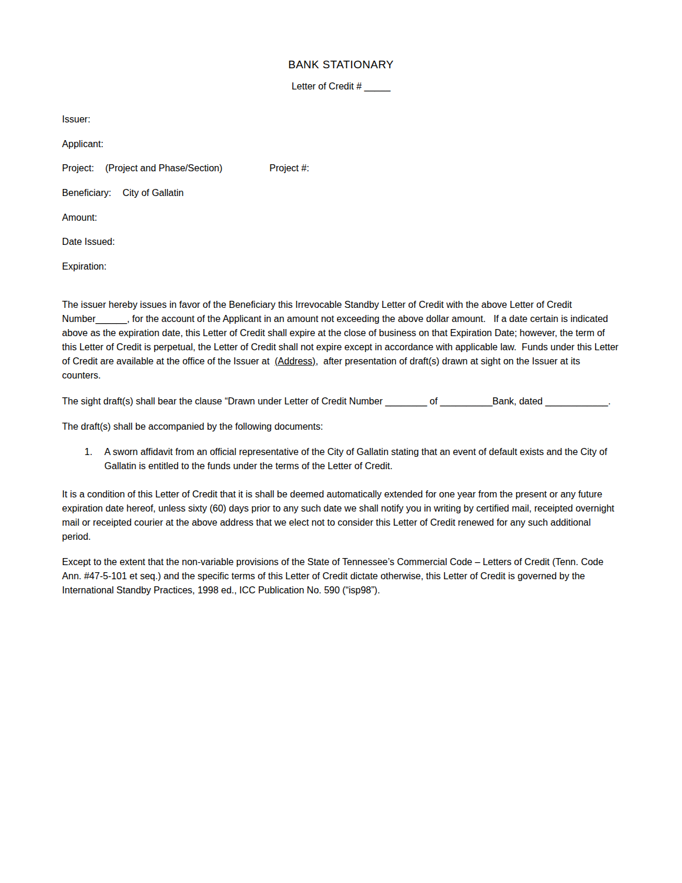BANK STATIONARY
Letter of Credit # _____
Issuer:
Applicant:
Project:(Project and Phase/Section) Project #:
Beneficiary: City of Gallatin
Amount:
Date Issued:
Expiration:
The issuer hereby issues in favor of the Beneficiary this Irrevocable Standby Letter of Credit with the above Letter of Credit Number______, for the account of the Applicant in an amount not exceeding the above dollar amount. If a date certain is indicated above as the expiration date, this Letter of Credit shall expire at the close of business on that Expiration Date; however, the term of this Letter of Credit is perpetual, the Letter of Credit shall not expire except in accordance with applicable law. Funds under this Letter of Credit are available at the office of the Issuer at (Address), after presentation of draft(s) drawn at sight on the Issuer at its counters.
The sight draft(s) shall bear the clause “Drawn under Letter of Credit Number ________ of __________Bank, dated ____________.
The draft(s) shall be accompanied by the following documents:
A sworn affidavit from an official representative of the City of Gallatin stating that an event of default exists and the City of Gallatin is entitled to the funds under the terms of the Letter of Credit.
It is a condition of this Letter of Credit that it is shall be deemed automatically extended for one year from the present or any future expiration date hereof, unless sixty (60) days prior to any such date we shall notify you in writing by certified mail, receipted overnight mail or receipted courier at the above address that we elect not to consider this Letter of Credit renewed for any such additional period.
Except to the extent that the non-variable provisions of the State of Tennessee’s Commercial Code – Letters of Credit (Tenn. Code Ann. #47-5-101 et seq.) and the specific terms of this Letter of Credit dictate otherwise, this Letter of Credit is governed by the International Standby Practices, 1998 ed., ICC Publication No. 590 (“isp98”).